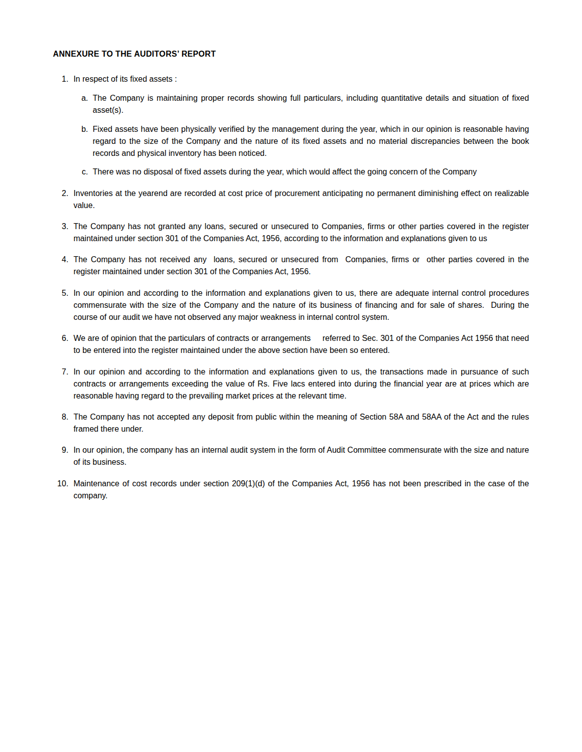ANNEXURE TO THE AUDITORS’ REPORT
In respect of its fixed assets :
The Company is maintaining proper records showing full particulars, including quantitative details and situation of fixed asset(s).
Fixed assets have been physically verified by the management during the year, which in our opinion is reasonable having regard to the size of the Company and the nature of its fixed assets and no material discrepancies between the book records and physical inventory has been noticed.
There was no disposal of fixed assets during the year, which would affect the going concern of the Company
Inventories at the yearend are recorded at cost price of procurement anticipating no permanent diminishing effect on realizable value.
The Company has not granted any loans, secured or unsecured to Companies, firms or other parties covered in the register maintained under section 301 of the Companies Act, 1956, according to the information and explanations given to us
The Company has not received any loans, secured or unsecured from Companies, firms or other parties covered in the register maintained under section 301 of the Companies Act, 1956.
In our opinion and according to the information and explanations given to us, there are adequate internal control procedures commensurate with the size of the Company and the nature of its business of financing and for sale of shares. During the course of our audit we have not observed any major weakness in internal control system.
We are of opinion that the particulars of contracts or arrangements referred to Sec. 301 of the Companies Act 1956 that need to be entered into the register maintained under the above section have been so entered.
In our opinion and according to the information and explanations given to us, the transactions made in pursuance of such contracts or arrangements exceeding the value of Rs. Five lacs entered into during the financial year are at prices which are reasonable having regard to the prevailing market prices at the relevant time.
The Company has not accepted any deposit from public within the meaning of Section 58A and 58AA of the Act and the rules framed there under.
In our opinion, the company has an internal audit system in the form of Audit Committee commensurate with the size and nature of its business.
Maintenance of cost records under section 209(1)(d) of the Companies Act, 1956 has not been prescribed in the case of the company.